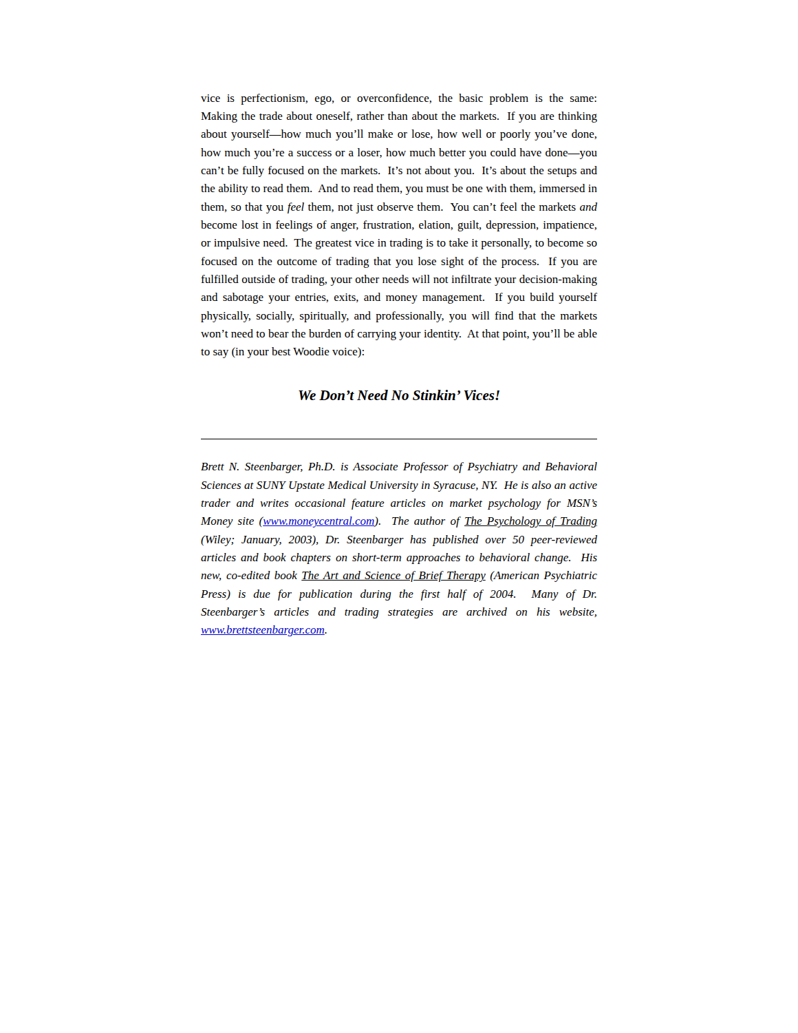vice is perfectionism, ego, or overconfidence, the basic problem is the same: Making the trade about oneself, rather than about the markets. If you are thinking about yourself—how much you’ll make or lose, how well or poorly you’ve done, how much you’re a success or a loser, how much better you could have done—you can’t be fully focused on the markets. It’s not about you. It’s about the setups and the ability to read them. And to read them, you must be one with them, immersed in them, so that you feel them, not just observe them. You can’t feel the markets and become lost in feelings of anger, frustration, elation, guilt, depression, impatience, or impulsive need. The greatest vice in trading is to take it personally, to become so focused on the outcome of trading that you lose sight of the process. If you are fulfilled outside of trading, your other needs will not infiltrate your decision-making and sabotage your entries, exits, and money management. If you build yourself physically, socially, spiritually, and professionally, you will find that the markets won’t need to bear the burden of carrying your identity. At that point, you’ll be able to say (in your best Woodie voice):
We Don’t Need No Stinkin’ Vices!
Brett N. Steenbarger, Ph.D. is Associate Professor of Psychiatry and Behavioral Sciences at SUNY Upstate Medical University in Syracuse, NY. He is also an active trader and writes occasional feature articles on market psychology for MSN’s Money site (www.moneycentral.com). The author of The Psychology of Trading (Wiley; January, 2003), Dr. Steenbarger has published over 50 peer-reviewed articles and book chapters on short-term approaches to behavioral change. His new, co-edited book The Art and Science of Brief Therapy (American Psychiatric Press) is due for publication during the first half of 2004. Many of Dr. Steenbarger’s articles and trading strategies are archived on his website, www.brettsteenbarger.com.